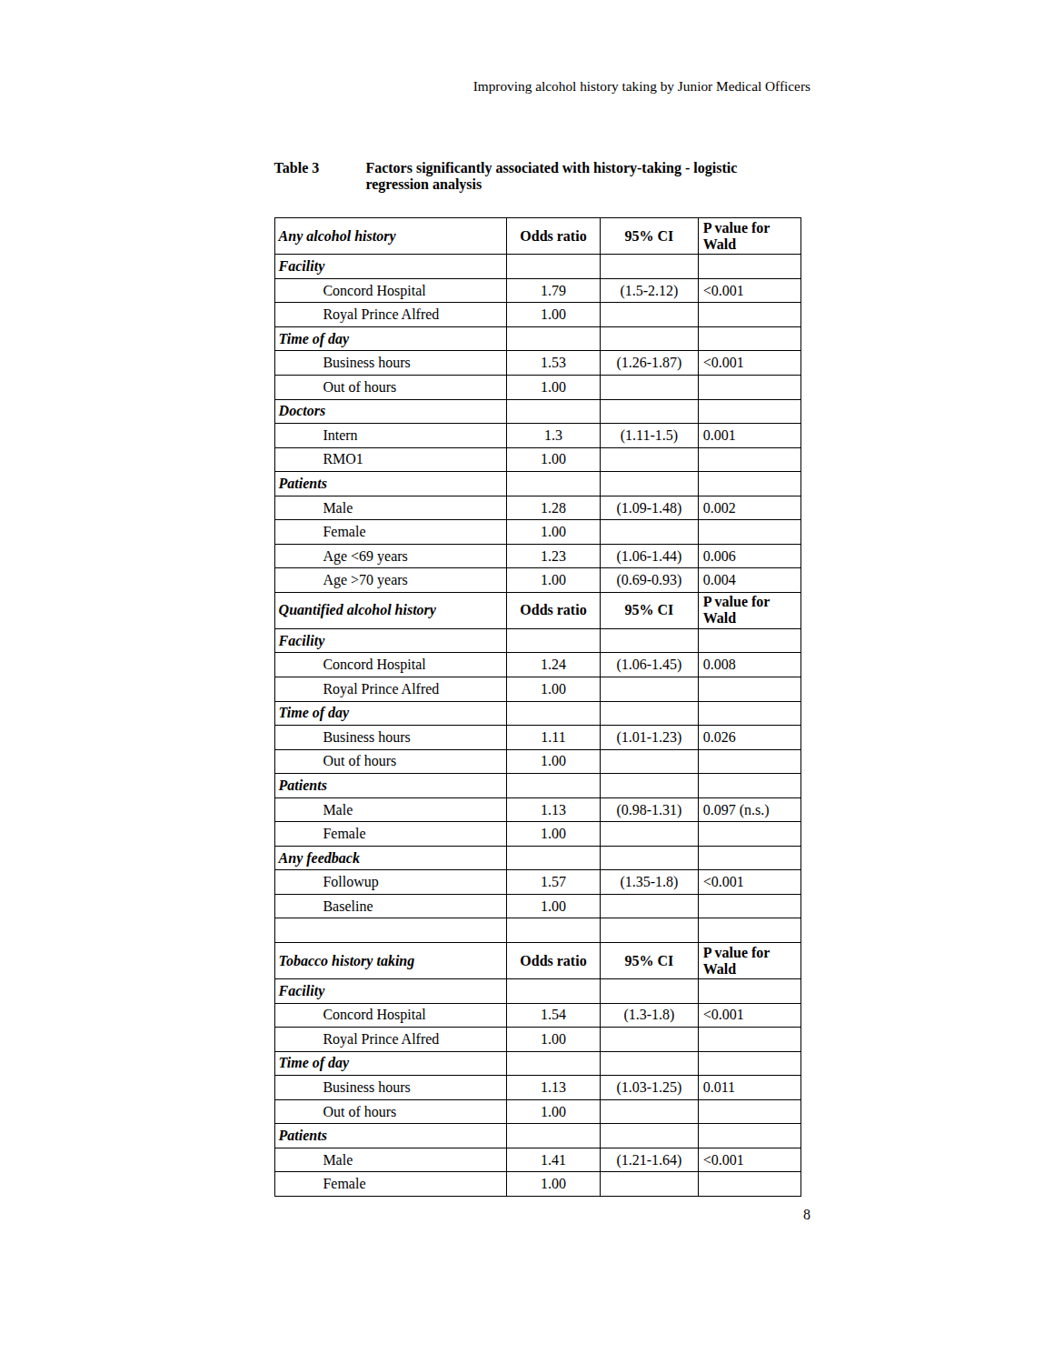Improving alcohol history taking by Junior Medical Officers
Table 3 Factors significantly associated with history-taking - logistic regression analysis
| Any alcohol history | Odds ratio | 95% CI | P value for Wald |
| Facility | | | |
| Concord Hospital | 1.79 | (1.5-2.12) | <0.001 |
| Royal Prince Alfred | 1.00 | | |
| Time of day | | | |
| Business hours | 1.53 | (1.26-1.87) | <0.001 |
| Out of hours | 1.00 | | |
| Doctors | | | |
| Intern | 1.3 | (1.11-1.5) | 0.001 |
| RMO1 | 1.00 | | |
| Patients | | | |
| Male | 1.28 | (1.09-1.48) | 0.002 |
| Female | 1.00 | | |
| Age <69 years | 1.23 | (1.06-1.44) | 0.006 |
| Age >70 years | 1.00 | (0.69-0.93) | 0.004 |
| Quantified alcohol history | Odds ratio | 95% CI | P value for Wald |
| Facility | | | |
| Concord Hospital | 1.24 | (1.06-1.45) | 0.008 |
| Royal Prince Alfred | 1.00 | | |
| Time of day | | | |
| Business hours | 1.11 | (1.01-1.23) | 0.026 |
| Out of hours | 1.00 | | |
| Patients | | | |
| Male | 1.13 | (0.98-1.31) | 0.097 (n.s.) |
| Female | 1.00 | | |
| Any feedback | | | |
| Followup | 1.57 | (1.35-1.8) | <0.001 |
| Baseline | 1.00 | | |
| Tobacco history taking | Odds ratio | 95% CI | P value for Wald |
| Facility | | | |
| Concord Hospital | 1.54 | (1.3-1.8) | <0.001 |
| Royal Prince Alfred | 1.00 | | |
| Time of day | | | |
| Business hours | 1.13 | (1.03-1.25) | 0.011 |
| Out of hours | 1.00 | | |
| Patients | | | |
| Male | 1.41 | (1.21-1.64) | <0.001 |
| Female | 1.00 | | |
8